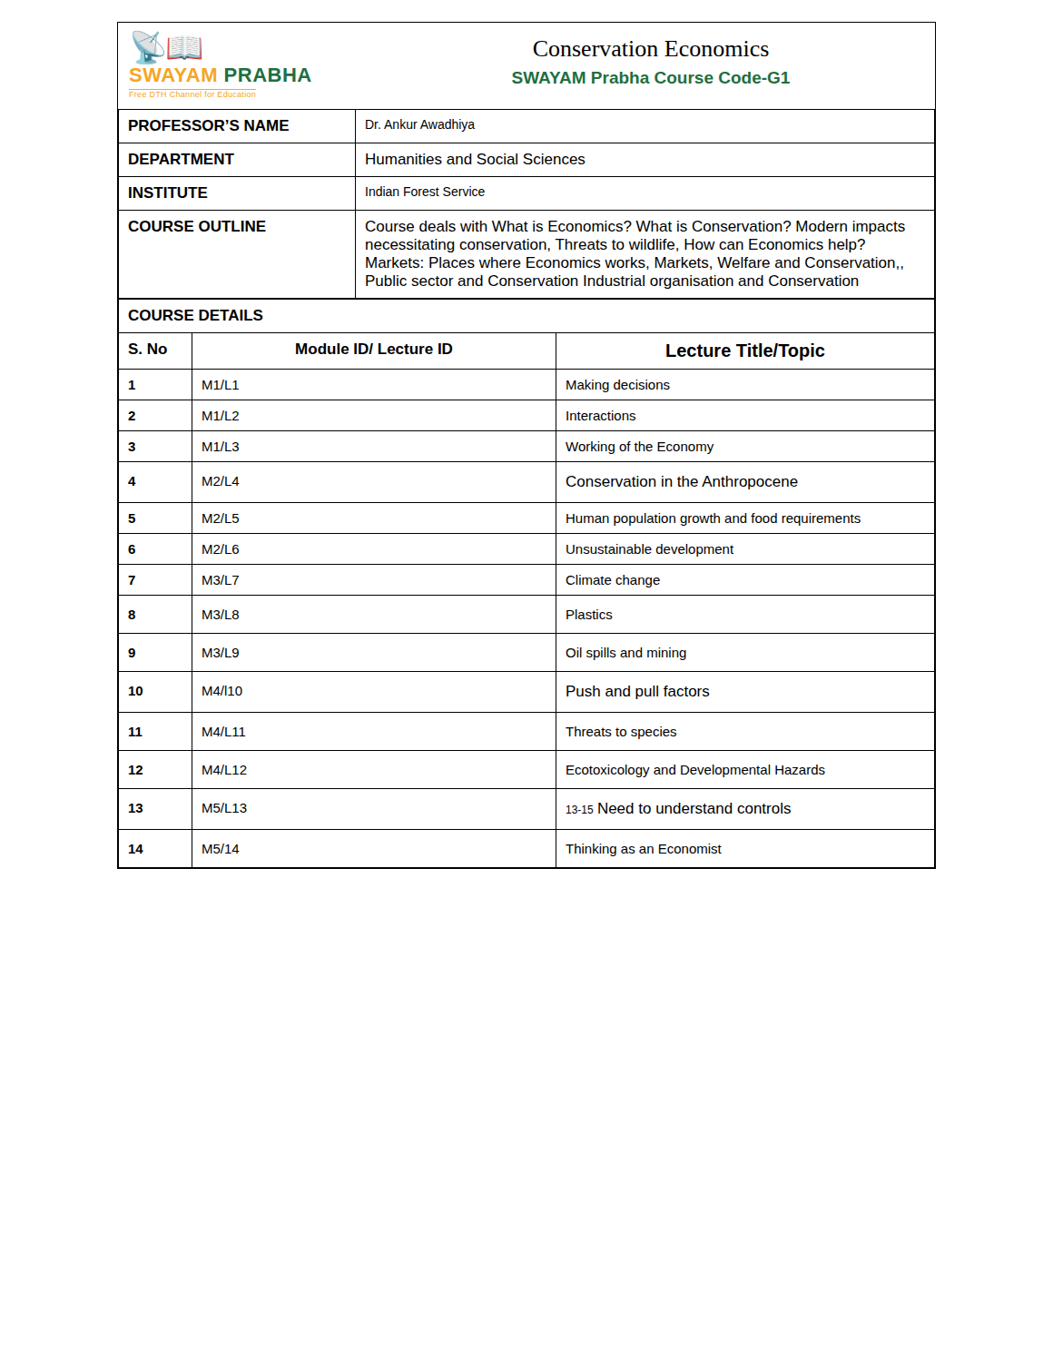| 📡📖 SWAYAM PRABHA Free DTH Channel for Education | Conservation Economics SWAYAM Prabha Course Code-G1 |
| PROFESSOR’S NAME | Dr. Ankur Awadhiya |
| DEPARTMENT | Humanities and Social Sciences |
| INSTITUTE | Indian Forest Service |
| COURSE OUTLINE | Course deals with What is Economics? What is Conservation? Modern impacts necessitating conservation, Threats to wildlife, How can Economics help? Markets: Places where Economics works, Markets, Welfare and Conservation,, Public sector and Conservation Industrial organisation and Conservation |
| COURSE DETAILS |
| S. No | Module ID/ Lecture ID | Lecture Title/Topic |
| 1 | M1/L1 | Making decisions |
| 2 | M1/L2 | Interactions |
| 3 | M1/L3 | Working of the Economy |
| 4 | M2/L4 | Conservation in the Anthropocene |
| 5 | M2/L5 | Human population growth and food requirements |
| 6 | M2/L6 | Unsustainable development |
| 7 | M3/L7 | Climate change |
| 8 | M3/L8 | Plastics |
| 9 | M3/L9 | Oil spills and mining |
| 10 | M4/l10 | Push and pull factors |
| 11 | M4/L11 | Threats to species |
| 12 | M4/L12 | Ecotoxicology and Developmental Hazards |
| 13 | M5/L13 | 13-15 Need to understand controls |
| 14 | M5/14 | Thinking as an Economist |